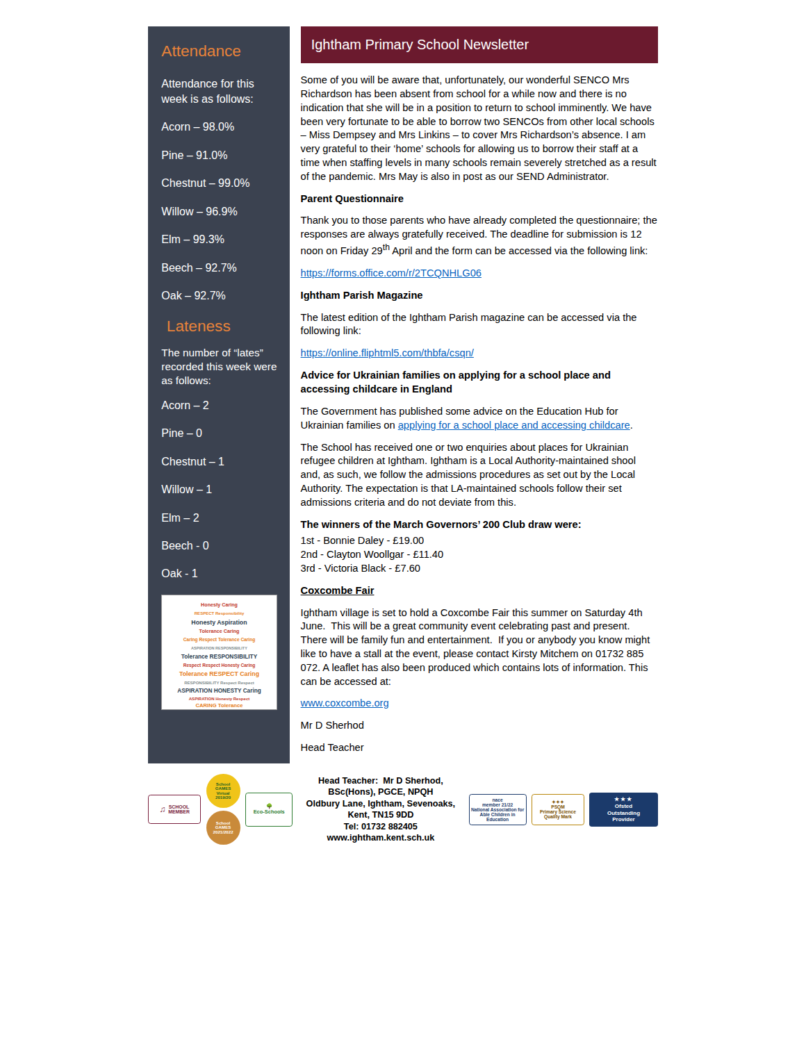Attendance
Attendance for this week is as follows:
Acorn – 98.0%
Pine – 91.0%
Chestnut – 99.0%
Willow – 96.9%
Elm – 99.3%
Beech – 92.7%
Oak – 92.7%
Lateness
The number of “lates” recorded this week were as follows:
Acorn – 2
Pine – 0
Chestnut – 1
Willow – 1
Elm – 2
Beech - 0
Oak - 1
Ightham Primary School Newsletter
Some of you will be aware that, unfortunately, our wonderful SENCO Mrs Richardson has been absent from school for a while now and there is no indication that she will be in a position to return to school imminently. We have been very fortunate to be able to borrow two SENCOs from other local schools – Miss Dempsey and Mrs Linkins – to cover Mrs Richardson’s absence. I am very grateful to their ‘home’ schools for allowing us to borrow their staff at a time when staffing levels in many schools remain severely stretched as a result of the pandemic. Mrs May is also in post as our SEND Administrator.
Parent Questionnaire
Thank you to those parents who have already completed the questionnaire; the responses are always gratefully received. The deadline for submission is 12 noon on Friday 29th April and the form can be accessed via the following link:
https://forms.office.com/r/2TCQNHLG06
Ightham Parish Magazine
The latest edition of the Ightham Parish magazine can be accessed via the following link:
https://online.fliphtml5.com/thbfa/csqn/
Advice for Ukrainian families on applying for a school place and accessing childcare in England
The Government has published some advice on the Education Hub for Ukrainian families on applying for a school place and accessing childcare.
The School has received one or two enquiries about places for Ukrainian refugee children at Ightham. Ightham is a Local Authority-maintained shool and, as such, we follow the admissions procedures as set out by the Local Authority. The expectation is that LA-maintained schools follow their set admissions criteria and do not deviate from this.
The winners of the March Governors’ 200 Club draw were:
1st - Bonnie Daley - £19.00
2nd - Clayton Woollgar - £11.40
3rd - Victoria Black - £7.60
Coxcombe Fair
Ightham village is set to hold a Coxcombe Fair this summer on Saturday 4th June. This will be a great community event celebrating past and present. There will be family fun and entertainment. If you or anybody you know might like to have a stall at the event, please contact Kirsty Mitchem on 01732 885 072. A leaflet has also been produced which contains lots of information. This can be accessed at:
www.coxcombe.org
Mr D Sherhod
Head Teacher
♫SCHOOL
MEMBER
School
GAMES Virtual
2019/20
School
GAMES 2021/2022
🌳Eco-Schools
Head Teacher: Mr D Sherhod, BSc(Hons), PGCE, NPQH
Oldbury Lane, Ightham, Sevenoaks, Kent, TN15 9DD
Tel: 01732 882405 www.ightham.kent.sch.uk
nace member 21/22 National Association for Able Children in Education
✦✦✦PSQM Primary Science Quality Mark
★★★Ofsted Outstanding
Provider